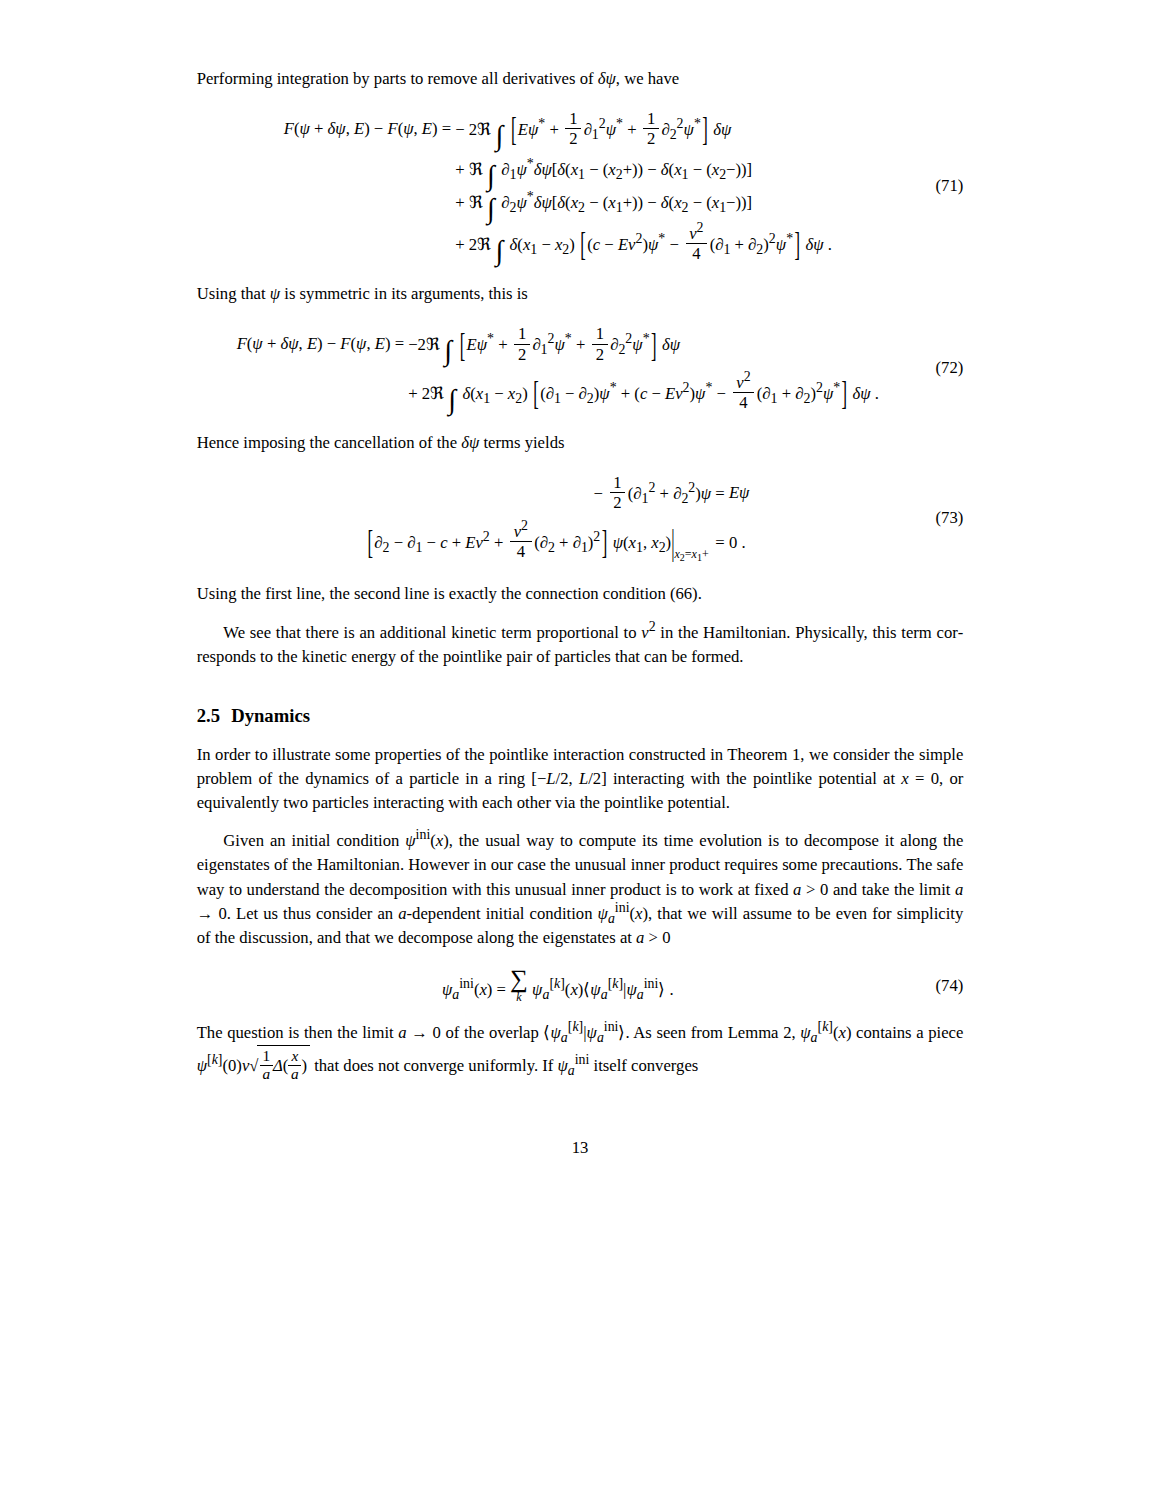Performing integration by parts to remove all derivatives of δψ, we have
F(ψ + δψ, E) − F(ψ, E) =
− 2ℜ ∫ [Eψ* + 12∂12ψ* + 12∂22ψ*] δψ
+ ℜ ∫ ∂1ψ*δψ[δ(x1 − (x2+)) − δ(x1 − (x2−))]
+ ℜ ∫ ∂2ψ*δψ[δ(x2 − (x1+)) − δ(x2 − (x1−))]
+ 2ℜ ∫ δ(x1 − x2) [(c − Eν2)ψ* − ν24(∂1 + ∂2)2ψ*] δψ .
(71)
Using that ψ is symmetric in its arguments, this is
F(ψ + δψ, E) − F(ψ, E) =
−2ℜ ∫ [Eψ* + 12∂12ψ* + 12∂22ψ*] δψ
+ 2ℜ ∫ δ(x1 − x2) [(∂1 − ∂2)ψ* + (c − Eν2)ψ* − ν24(∂1 + ∂2)2ψ*] δψ .
(72)
Hence imposing the cancellation of the δψ terms yields
− 12(∂12 + ∂22)ψ =
Eψ
[∂2 − ∂1 − c + Eν2 + ν24(∂2 + ∂1)2] ψ(x1, x2)|x2=x1+ =
0 .
(73)
Using the first line, the second line is exactly the connection condition (66).
We see that there is an additional kinetic term proportional to ν2 in the Hamiltonian. Physically, this term corresponds to the kinetic energy of the pointlike pair of particles that can be formed.
2.5 Dynamics
In order to illustrate some properties of the pointlike interaction constructed in Theorem 1, we consider the simple problem of the dynamics of a particle in a ring [−L/2, L/2] interacting with the pointlike potential at x = 0, or equivalently two particles interacting with each other via the pointlike potential.
Given an initial condition ψini(x), the usual way to compute its time evolution is to decompose it along the eigenstates of the Hamiltonian. However in our case the unusual inner product requires some precautions. The safe way to understand the decomposition with this unusual inner product is to work at fixed a > 0 and take the limit a → 0. Let us thus consider an a-dependent initial condition ψaini(x), that we will assume to be even for simplicity of the discussion, and that we decompose along the eigenstates at a > 0
ψaini(x) = ∑k ψa[k](x)⟨ψa[k]|ψaini⟩ .
(74)
The question is then the limit a → 0 of the overlap ⟨ψa[k]|ψaini⟩. As seen from Lemma 2, ψa[k](x) contains a piece ψ[k](0)ν√1 a Δ(xa) that does not converge uniformly. If ψaini itself converges
13